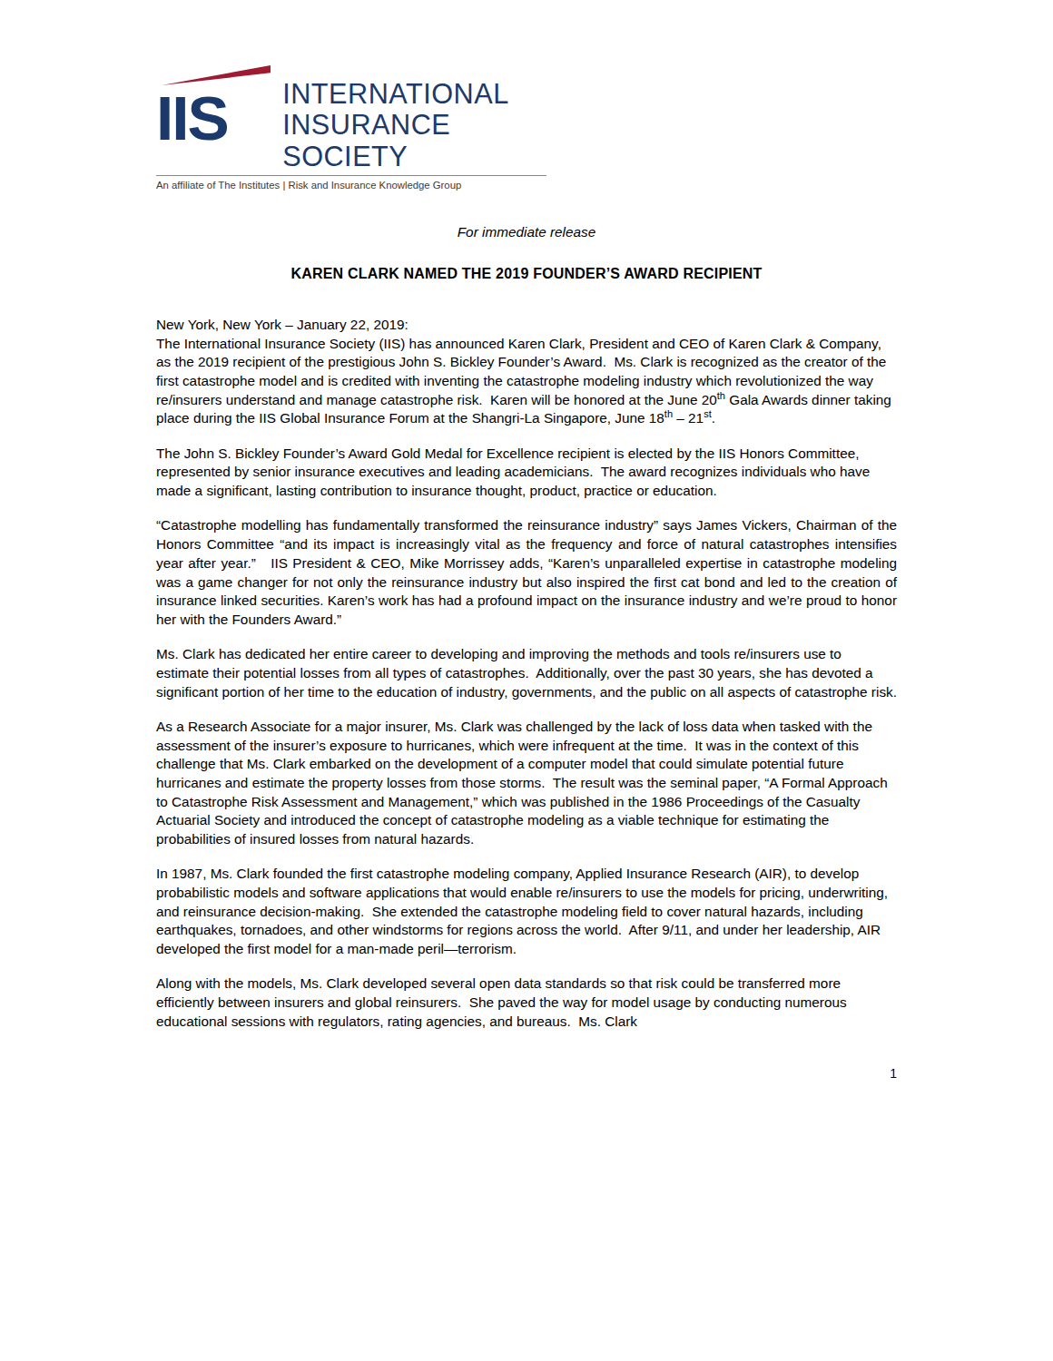IIS
INTERNATIONAL INSURANCE SOCIETY
An affiliate of The Institutes | Risk and Insurance Knowledge Group
For immediate release
KAREN CLARK NAMED THE 2019 FOUNDER’S AWARD RECIPIENT
New York, New York – January 22, 2019:
The International Insurance Society (IIS) has announced Karen Clark, President and CEO of Karen Clark & Company, as the 2019 recipient of the prestigious John S. Bickley Founder’s Award. Ms. Clark is recognized as the creator of the first catastrophe model and is credited with inventing the catastrophe modeling industry which revolutionized the way re/insurers understand and manage catastrophe risk. Karen will be honored at the June 20th Gala Awards dinner taking place during the IIS Global Insurance Forum at the Shangri-La Singapore, June 18th – 21st.
The John S. Bickley Founder’s Award Gold Medal for Excellence recipient is elected by the IIS Honors Committee, represented by senior insurance executives and leading academicians. The award recognizes individuals who have made a significant, lasting contribution to insurance thought, product, practice or education.
“Catastrophe modelling has fundamentally transformed the reinsurance industry” says James Vickers, Chairman of the Honors Committee “and its impact is increasingly vital as the frequency and force of natural catastrophes intensifies year after year.” IIS President & CEO, Mike Morrissey adds, “Karen’s unparalleled expertise in catastrophe modeling was a game changer for not only the reinsurance industry but also inspired the first cat bond and led to the creation of insurance linked securities. Karen’s work has had a profound impact on the insurance industry and we’re proud to honor her with the Founders Award.”
Ms. Clark has dedicated her entire career to developing and improving the methods and tools re/insurers use to estimate their potential losses from all types of catastrophes. Additionally, over the past 30 years, she has devoted a significant portion of her time to the education of industry, governments, and the public on all aspects of catastrophe risk.
As a Research Associate for a major insurer, Ms. Clark was challenged by the lack of loss data when tasked with the assessment of the insurer’s exposure to hurricanes, which were infrequent at the time. It was in the context of this challenge that Ms. Clark embarked on the development of a computer model that could simulate potential future hurricanes and estimate the property losses from those storms. The result was the seminal paper, “A Formal Approach to Catastrophe Risk Assessment and Management,” which was published in the 1986 Proceedings of the Casualty Actuarial Society and introduced the concept of catastrophe modeling as a viable technique for estimating the probabilities of insured losses from natural hazards.
In 1987, Ms. Clark founded the first catastrophe modeling company, Applied Insurance Research (AIR), to develop probabilistic models and software applications that would enable re/insurers to use the models for pricing, underwriting, and reinsurance decision-making. She extended the catastrophe modeling field to cover natural hazards, including earthquakes, tornadoes, and other windstorms for regions across the world. After 9/11, and under her leadership, AIR developed the first model for a man-made peril—terrorism.
Along with the models, Ms. Clark developed several open data standards so that risk could be transferred more efficiently between insurers and global reinsurers. She paved the way for model usage by conducting numerous educational sessions with regulators, rating agencies, and bureaus. Ms. Clark
1